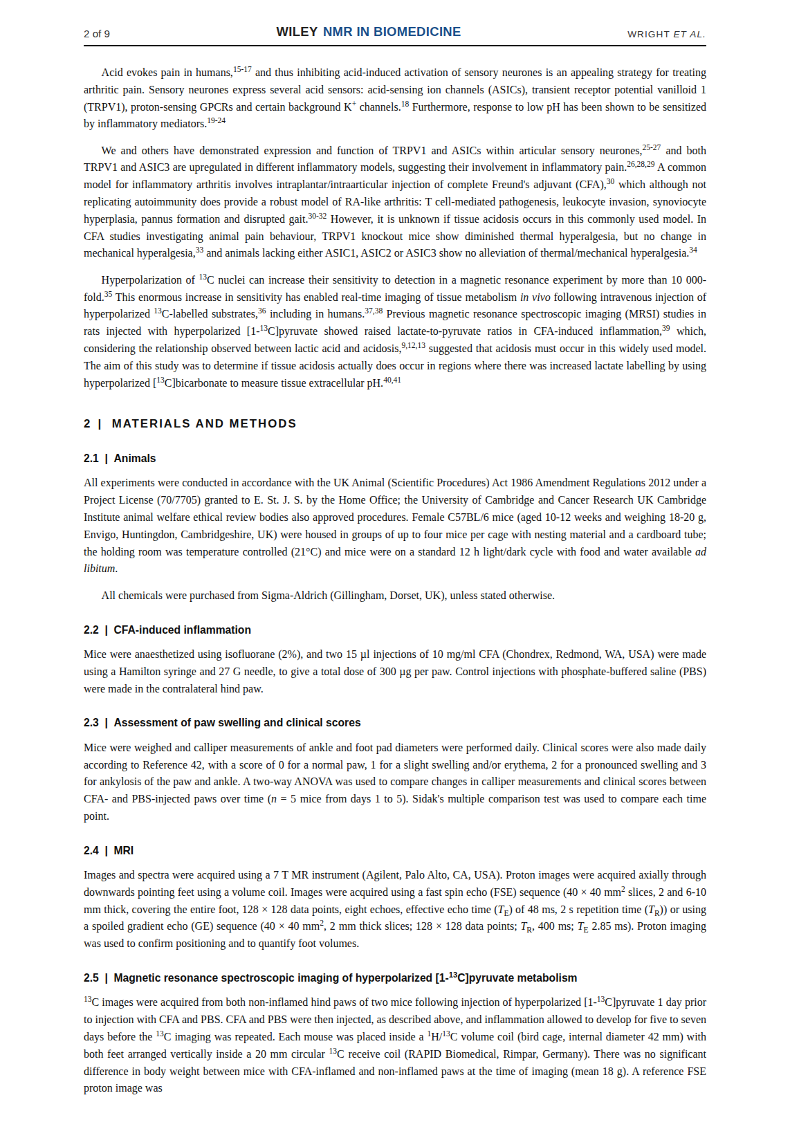2 of 9
WILEY NMR IN BIOMEDICINE
Wright et al.
Acid evokes pain in humans,15-17 and thus inhibiting acid-induced activation of sensory neurones is an appealing strategy for treating arthritic pain. Sensory neurones express several acid sensors: acid-sensing ion channels (ASICs), transient receptor potential vanilloid 1 (TRPV1), proton-sensing GPCRs and certain background K+ channels.18 Furthermore, response to low pH has been shown to be sensitized by inflammatory mediators.19-24
We and others have demonstrated expression and function of TRPV1 and ASICs within articular sensory neurones,25-27 and both TRPV1 and ASIC3 are upregulated in different inflammatory models, suggesting their involvement in inflammatory pain.26,28,29 A common model for inflammatory arthritis involves intraplantar/intraarticular injection of complete Freund's adjuvant (CFA),30 which although not replicating autoimmunity does provide a robust model of RA-like arthritis: T cell-mediated pathogenesis, leukocyte invasion, synoviocyte hyperplasia, pannus formation and disrupted gait.30-32 However, it is unknown if tissue acidosis occurs in this commonly used model. In CFA studies investigating animal pain behaviour, TRPV1 knockout mice show diminished thermal hyperalgesia, but no change in mechanical hyperalgesia,33 and animals lacking either ASIC1, ASIC2 or ASIC3 show no alleviation of thermal/mechanical hyperalgesia.34
Hyperpolarization of 13C nuclei can increase their sensitivity to detection in a magnetic resonance experiment by more than 10 000-fold.35 This enormous increase in sensitivity has enabled real-time imaging of tissue metabolism in vivo following intravenous injection of hyperpolarized 13C-labelled substrates,36 including in humans.37,38 Previous magnetic resonance spectroscopic imaging (MRSI) studies in rats injected with hyperpolarized [1-13C]pyruvate showed raised lactate-to-pyruvate ratios in CFA-induced inflammation,39 which, considering the relationship observed between lactic acid and acidosis,9,12,13 suggested that acidosis must occur in this widely used model. The aim of this study was to determine if tissue acidosis actually does occur in regions where there was increased lactate labelling by using hyperpolarized [13C]bicarbonate to measure tissue extracellular pH.40,41
2| MATERIALS AND METHODS
2.1| Animals
All experiments were conducted in accordance with the UK Animal (Scientific Procedures) Act 1986 Amendment Regulations 2012 under a Project License (70/7705) granted to E. St. J. S. by the Home Office; the University of Cambridge and Cancer Research UK Cambridge Institute animal welfare ethical review bodies also approved procedures. Female C57BL/6 mice (aged 10-12 weeks and weighing 18-20 g, Envigo, Huntingdon, Cambridgeshire, UK) were housed in groups of up to four mice per cage with nesting material and a cardboard tube; the holding room was temperature controlled (21°C) and mice were on a standard 12 h light/dark cycle with food and water available ad libitum.
All chemicals were purchased from Sigma-Aldrich (Gillingham, Dorset, UK), unless stated otherwise.
2.2| CFA-induced inflammation
Mice were anaesthetized using isofluorane (2%), and two 15 µl injections of 10 mg/ml CFA (Chondrex, Redmond, WA, USA) were made using a Hamilton syringe and 27 G needle, to give a total dose of 300 µg per paw. Control injections with phosphate-buffered saline (PBS) were made in the contralateral hind paw.
2.3| Assessment of paw swelling and clinical scores
Mice were weighed and calliper measurements of ankle and foot pad diameters were performed daily. Clinical scores were also made daily according to Reference 42, with a score of 0 for a normal paw, 1 for a slight swelling and/or erythema, 2 for a pronounced swelling and 3 for ankylosis of the paw and ankle. A two-way ANOVA was used to compare changes in calliper measurements and clinical scores between CFA- and PBS-injected paws over time (n = 5 mice from days 1 to 5). Sidak's multiple comparison test was used to compare each time point.
2.4| MRI
Images and spectra were acquired using a 7 T MR instrument (Agilent, Palo Alto, CA, USA). Proton images were acquired axially through downwards pointing feet using a volume coil. Images were acquired using a fast spin echo (FSE) sequence (40 × 40 mm2 slices, 2 and 6-10 mm thick, covering the entire foot, 128 × 128 data points, eight echoes, effective echo time (TE) of 48 ms, 2 s repetition time (TR)) or using a spoiled gradient echo (GE) sequence (40 × 40 mm2, 2 mm thick slices; 128 × 128 data points; TR, 400 ms; TE 2.85 ms). Proton imaging was used to confirm positioning and to quantify foot volumes.
2.5| Magnetic resonance spectroscopic imaging of hyperpolarized [1-13C]pyruvate metabolism
13C images were acquired from both non-inflamed hind paws of two mice following injection of hyperpolarized [1-13C]pyruvate 1 day prior to injection with CFA and PBS. CFA and PBS were then injected, as described above, and inflammation allowed to develop for five to seven days before the 13C imaging was repeated. Each mouse was placed inside a 1H/13C volume coil (bird cage, internal diameter 42 mm) with both feet arranged vertically inside a 20 mm circular 13C receive coil (RAPID Biomedical, Rimpar, Germany). There was no significant difference in body weight between mice with CFA-inflamed and non-inflamed paws at the time of imaging (mean 18 g). A reference FSE proton image was